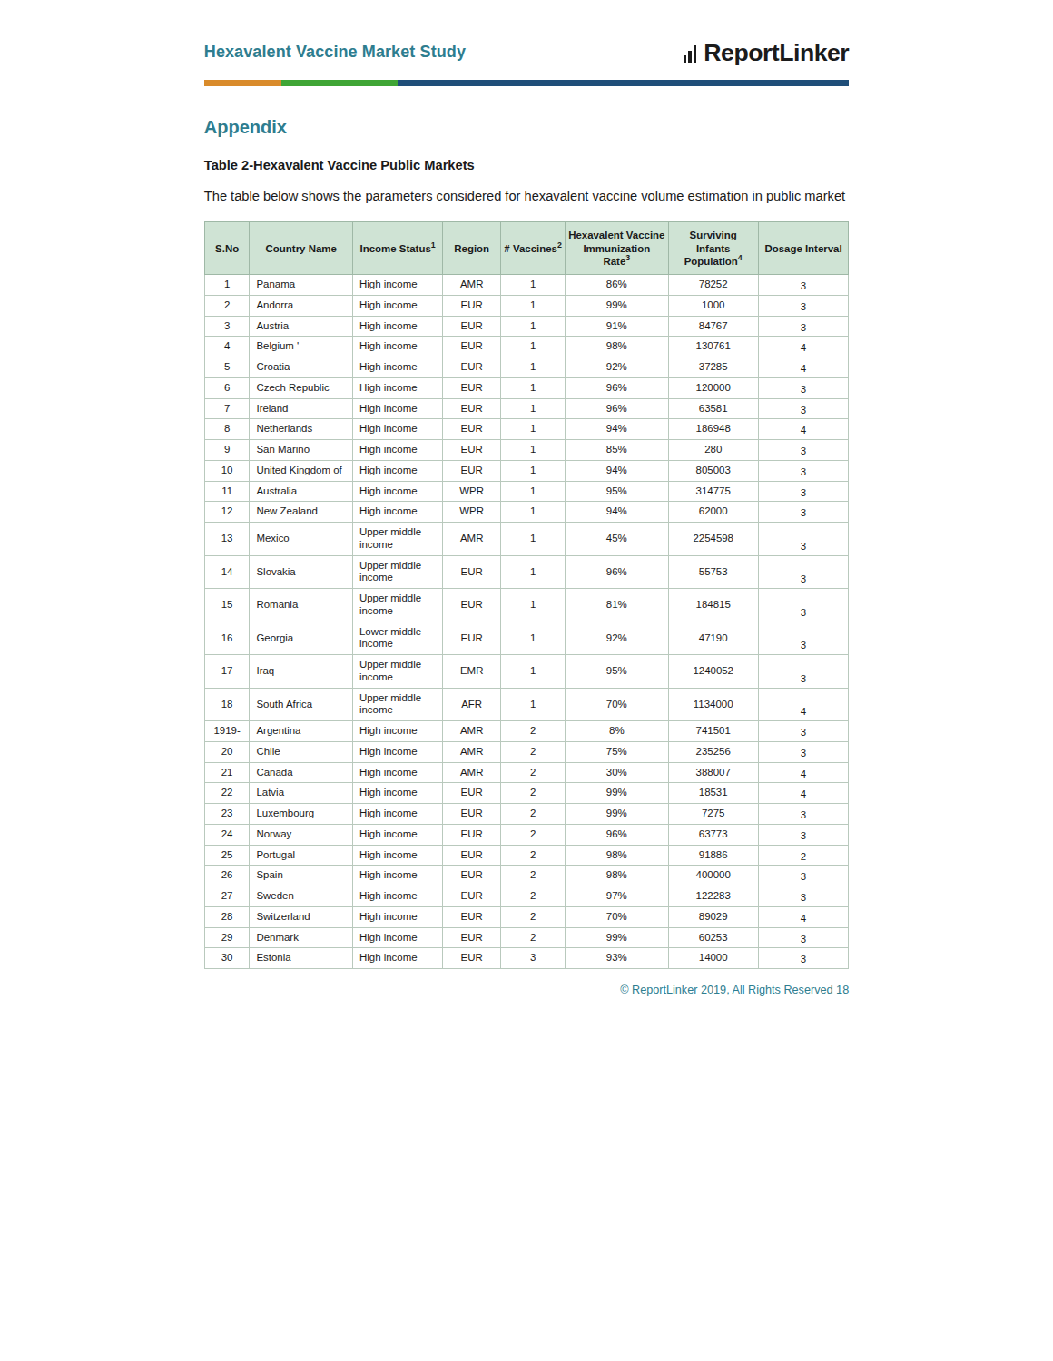Hexavalent Vaccine Market Study
ReportLinker
Appendix
Table 2-Hexavalent Vaccine Public Markets
The table below shows the parameters considered for hexavalent vaccine volume estimation in public market
| S.No | Country Name | Income Status 1 | Region | # Vaccines 2 | Hexavalent Vaccine Immunization Rate 3 | Surviving Infants Population 4 | Dosage Interval |
| --- | --- | --- | --- | --- | --- | --- | --- |
| 1 | Panama | High income | AMR | 1 | 86% | 78252 | 3 |
| 2 | Andorra | High income | EUR | 1 | 99% | 1000 | 3 |
| 3 | Austria | High income | EUR | 1 | 91% | 84767 | 3 |
| 4 | Belgium ' | High income | EUR | 1 | 98% | 130761 | 4 |
| 5 | Croatia | High income | EUR | 1 | 92% | 37285 | 4 |
| 6 | Czech Republic | High income | EUR | 1 | 96% | 120000 | 3 |
| 7 | Ireland | High income | EUR | 1 | 96% | 63581 | 3 |
| 8 | Netherlands | High income | EUR | 1 | 94% | 186948 | 4 |
| 9 | San Marino | High income | EUR | 1 | 85% | 280 | 3 |
| 10 | United Kingdom of | High income | EUR | 1 | 94% | 805003 | 3 |
| 11 | Australia | High income | WPR | 1 | 95% | 314775 | 3 |
| 12 | New Zealand | High income | WPR | 1 | 94% | 62000 | 3 |
| 13 | Mexico | Upper middle income | AMR | 1 | 45% | 2254598 | 3 |
| 14 | Slovakia | Upper middle income | EUR | 1 | 96% | 55753 | 3 |
| 15 | Romania | Upper middle income | EUR | 1 | 81% | 184815 | 3 |
| 16 | Georgia | Lower middle income | EUR | 1 | 92% | 47190 | 3 |
| 17 | Iraq | Upper middle income | EMR | 1 | 95% | 1240052 | 3 |
| 18 | South Africa | Upper middle income | AFR | 1 | 70% | 1134000 | 4 |
| 1919- | Argentina | High income | AMR | 2 | 8% | 741501 | 3 |
| 20 | Chile | High income | AMR | 2 | 75% | 235256 | 3 |
| 21 | Canada | High income | AMR | 2 | 30% | 388007 | 4 |
| 22 | Latvia | High income | EUR | 2 | 99% | 18531 | 4 |
| 23 | Luxembourg | High income | EUR | 2 | 99% | 7275 | 3 |
| 24 | Norway | High income | EUR | 2 | 96% | 63773 | 3 |
| 25 | Portugal | High income | EUR | 2 | 98% | 91886 | 2 |
| 26 | Spain | High income | EUR | 2 | 98% | 400000 | 3 |
| 27 | Sweden | High income | EUR | 2 | 97% | 122283 | 3 |
| 28 | Switzerland | High income | EUR | 2 | 70% | 89029 | 4 |
| 29 | Denmark | High income | EUR | 2 | 99% | 60253 | 3 |
| 30 | Estonia | High income | EUR | 3 | 93% | 14000 | 3 |
© ReportLinker 2019, All Rights Reserved 18